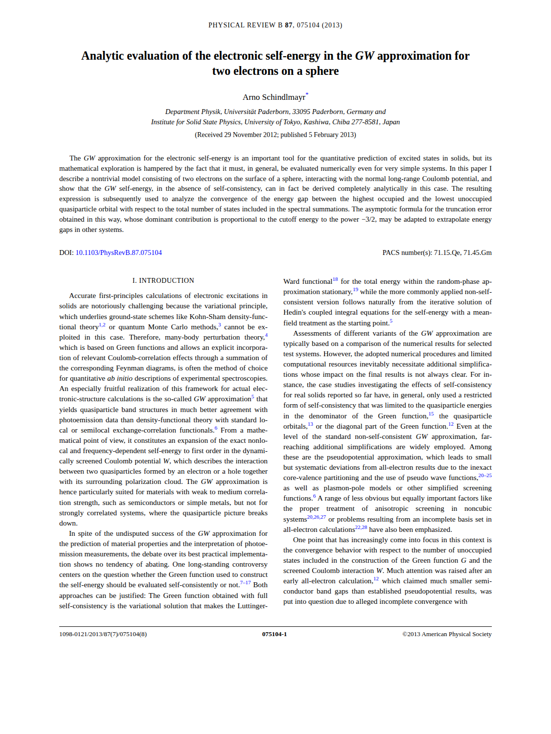PHYSICAL REVIEW B 87, 075104 (2013)
Analytic evaluation of the electronic self-energy in the GW approximation for
two electrons on a sphere
Arno Schindlmayr*
Department Physik, Universität Paderborn, 33095 Paderborn, Germany and
Institute for Solid State Physics, University of Tokyo, Kashiwa, Chiba 277-8581, Japan
(Received 29 November 2012; published 5 February 2013)
The GW approximation for the electronic self-energy is an important tool for the quantitative prediction of excited states in solids, but its mathematical exploration is hampered by the fact that it must, in general, be evaluated numerically even for very simple systems. In this paper I describe a nontrivial model consisting of two electrons on the surface of a sphere, interacting with the normal long-range Coulomb potential, and show that the GW self-energy, in the absence of self-consistency, can in fact be derived completely analytically in this case. The resulting expression is subsequently used to analyze the convergence of the energy gap between the highest occupied and the lowest unoccupied quasiparticle orbital with respect to the total number of states included in the spectral summations. The asymptotic formula for the truncation error obtained in this way, whose dominant contribution is proportional to the cutoff energy to the power −3/2, may be adapted to extrapolate energy gaps in other systems.
DOI: 10.1103/PhysRevB.87.075104 PACS number(s): 71.15.Qe, 71.45.Gm
I. INTRODUCTION
Accurate first-principles calculations of electronic excitations in solids are notoriously challenging because the variational principle, which underlies ground-state schemes like Kohn-Sham density-functional theory1,2 or quantum Monte Carlo methods,3 cannot be exploited in this case. Therefore, many-body perturbation theory,4 which is based on Green functions and allows an explicit incorporation of relevant Coulomb-correlation effects through a summation of the corresponding Feynman diagrams, is often the method of choice for quantitative ab initio descriptions of experimental spectroscopies. An especially fruitful realization of this framework for actual electronic-structure calculations is the so-called GW approximation5 that yields quasiparticle band structures in much better agreement with photoemission data than density-functional theory with standard local or semilocal exchange-correlation functionals.6 From a mathematical point of view, it constitutes an expansion of the exact nonlocal and frequency-dependent self-energy to first order in the dynamically screened Coulomb potential W, which describes the interaction between two quasiparticles formed by an electron or a hole together with its surrounding polarization cloud. The GW approximation is hence particularly suited for materials with weak to medium correlation strength, such as semiconductors or simple metals, but not for strongly correlated systems, where the quasiparticle picture breaks down.
In spite of the undisputed success of the GW approximation for the prediction of material properties and the interpretation of photoemission measurements, the debate over its best practical implementation shows no tendency of abating. One long-standing controversy centers on the question whether the Green function used to construct the self-energy should be evaluated self-consistently or not.7–17 Both approaches can be justified: The Green function obtained with full self-consistency is the variational solution that makes the Luttinger-Ward functional18 for the total energy within the random-phase approximation stationary,19 while the more commonly applied non-self-consistent version follows naturally from the iterative solution of Hedin's coupled integral equations for the self-energy with a mean-field treatment as the starting point.5
Assessments of different variants of the GW approximation are typically based on a comparison of the numerical results for selected test systems. However, the adopted numerical procedures and limited computational resources inevitably necessitate additional simplifications whose impact on the final results is not always clear. For instance, the case studies investigating the effects of self-consistency for real solids reported so far have, in general, only used a restricted form of self-consistency that was limited to the quasiparticle energies in the denominator of the Green function,15 the quasiparticle orbitals,13 or the diagonal part of the Green function.12 Even at the level of the standard non-self-consistent GW approximation, far-reaching additional simplifications are widely employed. Among these are the pseudopotential approximation, which leads to small but systematic deviations from all-electron results due to the inexact core-valence partitioning and the use of pseudo wave functions,20–25 as well as plasmon-pole models or other simplified screening functions.6 A range of less obvious but equally important factors like the proper treatment of anisotropic screening in noncubic systems20,26,27 or problems resulting from an incomplete basis set in all-electron calculations22,28 have also been emphasized.
One point that has increasingly come into focus in this context is the convergence behavior with respect to the number of unoccupied states included in the construction of the Green function G and the screened Coulomb interaction W. Much attention was raised after an early all-electron calculation,12 which claimed much smaller semiconductor band gaps than established pseudopotential results, was put into question due to alleged incomplete convergence with
1098-0121/2013/87(7)/075104(8) 075104-1 ©2013 American Physical Society